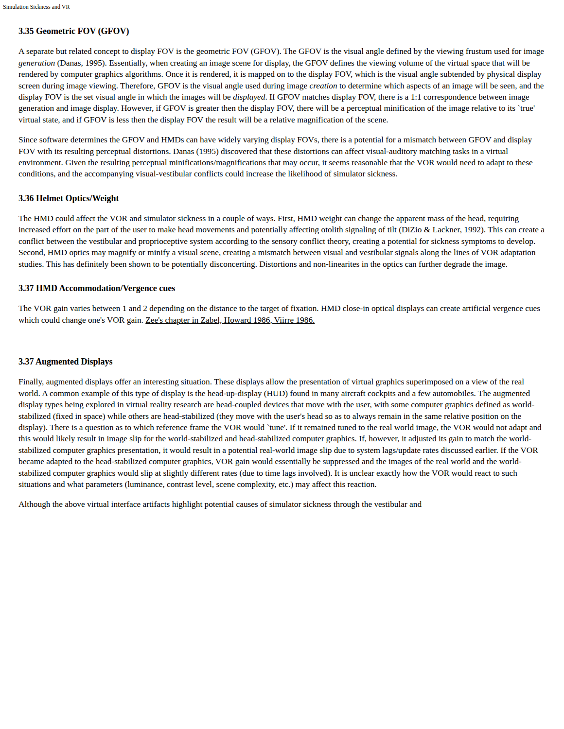Simulation Sickness and VR
3.35 Geometric FOV (GFOV)
A separate but related concept to display FOV is the geometric FOV (GFOV). The GFOV is the visual angle defined by the viewing frustum used for image generation (Danas, 1995). Essentially, when creating an image scene for display, the GFOV defines the viewing volume of the virtual space that will be rendered by computer graphics algorithms. Once it is rendered, it is mapped on to the display FOV, which is the visual angle subtended by physical display screen during image viewing. Therefore, GFOV is the visual angle used during image creation to determine which aspects of an image will be seen, and the display FOV is the set visual angle in which the images will be displayed. If GFOV matches display FOV, there is a 1:1 correspondence between image generation and image display. However, if GFOV is greater then the display FOV, there will be a perceptual minification of the image relative to its `true' virtual state, and if GFOV is less then the display FOV the result will be a relative magnification of the scene.
Since software determines the GFOV and HMDs can have widely varying display FOVs, there is a potential for a mismatch between GFOV and display FOV with its resulting perceptual distortions. Danas (1995) discovered that these distortions can affect visual-auditory matching tasks in a virtual environment. Given the resulting perceptual minifications/magnifications that may occur, it seems reasonable that the VOR would need to adapt to these conditions, and the accompanying visual-vestibular conflicts could increase the likelihood of simulator sickness.
3.36 Helmet Optics/Weight
The HMD could affect the VOR and simulator sickness in a couple of ways. First, HMD weight can change the apparent mass of the head, requiring increased effort on the part of the user to make head movements and potentially affecting otolith signaling of tilt (DiZio & Lackner, 1992). This can create a conflict between the vestibular and proprioceptive system according to the sensory conflict theory, creating a potential for sickness symptoms to develop. Second, HMD optics may magnify or minify a visual scene, creating a mismatch between visual and vestibular signals along the lines of VOR adaptation studies. This has definitely been shown to be potentially disconcerting. Distortions and non-linearites in the optics can further degrade the image.
3.37 HMD Accommodation/Vergence cues
The VOR gain varies between 1 and 2 depending on the distance to the target of fixation. HMD close-in optical displays can create artificial vergence cues which could change one's VOR gain. Zee's chapter in Zabel, Howard 1986, Viirre 1986.
3.37 Augmented Displays
Finally, augmented displays offer an interesting situation. These displays allow the presentation of virtual graphics superimposed on a view of the real world. A common example of this type of display is the head-up-display (HUD) found in many aircraft cockpits and a few automobiles. The augmented display types being explored in virtual reality research are head-coupled devices that move with the user, with some computer graphics defined as world-stabilized (fixed in space) while others are head-stabilized (they move with the user's head so as to always remain in the same relative position on the display). There is a question as to which reference frame the VOR would `tune'. If it remained tuned to the real world image, the VOR would not adapt and this would likely result in image slip for the world-stabilized and head-stabilized computer graphics. If, however, it adjusted its gain to match the world-stabilized computer graphics presentation, it would result in a potential real-world image slip due to system lags/update rates discussed earlier. If the VOR became adapted to the head-stabilized computer graphics, VOR gain would essentially be suppressed and the images of the real world and the world-stabilized computer graphics would slip at slightly different rates (due to time lags involved). It is unclear exactly how the VOR would react to such situations and what parameters (luminance, contrast level, scene complexity, etc.) may affect this reaction.
Although the above virtual interface artifacts highlight potential causes of simulator sickness through the vestibular and